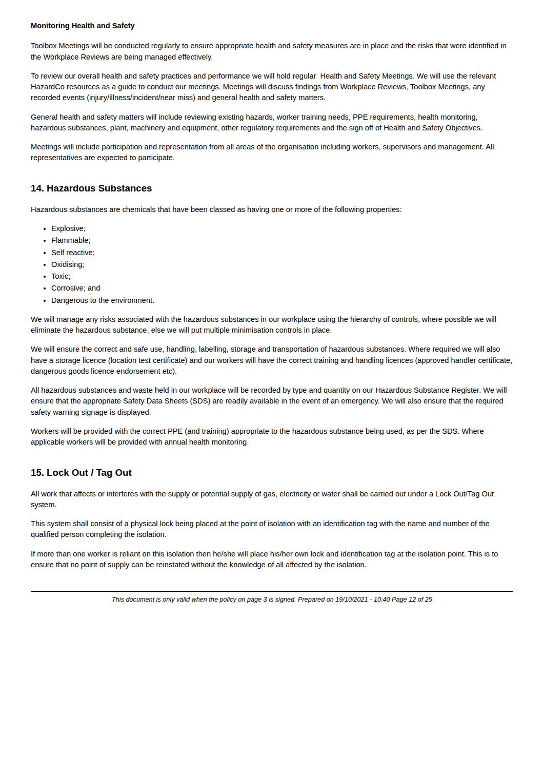Monitoring Health and Safety
Toolbox Meetings will be conducted regularly to ensure appropriate health and safety measures are in place and the risks that were identified in the Workplace Reviews are being managed effectively.
To review our overall health and safety practices and performance we will hold regular Health and Safety Meetings. We will use the relevant HazardCo resources as a guide to conduct our meetings. Meetings will discuss findings from Workplace Reviews, Toolbox Meetings, any recorded events (injury/illness/incident/near miss) and general health and safety matters.
General health and safety matters will include reviewing existing hazards, worker training needs, PPE requirements, health monitoring, hazardous substances, plant, machinery and equipment, other regulatory requirements and the sign off of Health and Safety Objectives.
Meetings will include participation and representation from all areas of the organisation including workers, supervisors and management. All representatives are expected to participate.
14. Hazardous Substances
Hazardous substances are chemicals that have been classed as having one or more of the following properties:
Explosive;
Flammable;
Self reactive;
Oxidising;
Toxic;
Corrosive; and
Dangerous to the environment.
We will manage any risks associated with the hazardous substances in our workplace using the hierarchy of controls, where possible we will eliminate the hazardous substance, else we will put multiple minimisation controls in place.
We will ensure the correct and safe use, handling, labelling, storage and transportation of hazardous substances. Where required we will also have a storage licence (location test certificate) and our workers will have the correct training and handling licences (approved handler certificate, dangerous goods licence endorsement etc).
All hazardous substances and waste held in our workplace will be recorded by type and quantity on our Hazardous Substance Register. We will ensure that the appropriate Safety Data Sheets (SDS) are readily available in the event of an emergency. We will also ensure that the required safety warning signage is displayed.
Workers will be provided with the correct PPE (and training) appropriate to the hazardous substance being used, as per the SDS. Where applicable workers will be provided with annual health monitoring.
15. Lock Out / Tag Out
All work that affects or interferes with the supply or potential supply of gas, electricity or water shall be carried out under a Lock Out/Tag Out system.
This system shall consist of a physical lock being placed at the point of isolation with an identification tag with the name and number of the qualified person completing the isolation.
If more than one worker is reliant on this isolation then he/she will place his/her own lock and identification tag at the isolation point. This is to ensure that no point of supply can be reinstated without the knowledge of all affected by the isolation.
This document is only valid when the policy on page 3 is signed. Prepared on 19/10/2021 - 10:40 Page 12 of 25